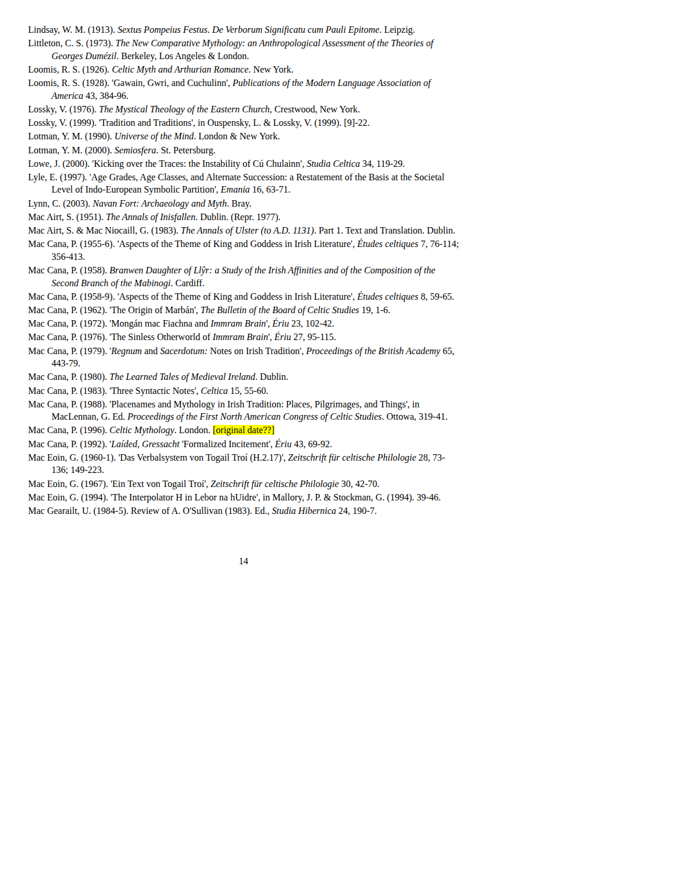Lindsay, W. M. (1913). Sextus Pompeius Festus. De Verborum Significatu cum Pauli Epitome. Leipzig.
Littleton, C. S. (1973). The New Comparative Mythology: an Anthropological Assessment of the Theories of Georges Dumézil. Berkeley, Los Angeles & London.
Loomis, R. S. (1926). Celtic Myth and Arthurian Romance. New York.
Loomis, R. S. (1928). 'Gawain, Gwri, and Cuchulinn', Publications of the Modern Language Association of America 43, 384-96.
Lossky, V. (1976). The Mystical Theology of the Eastern Church, Crestwood, New York.
Lossky, V. (1999). 'Tradition and Traditions', in Ouspensky, L. & Lossky, V. (1999). [9]-22.
Lotman, Y. M. (1990). Universe of the Mind. London & New York.
Lotman, Y. M. (2000). Semiosfera. St. Petersburg.
Lowe, J. (2000). 'Kicking over the Traces: the Instability of Cú Chulainn', Studia Celtica 34, 119-29.
Lyle, E. (1997). 'Age Grades, Age Classes, and Alternate Succession: a Restatement of the Basis at the Societal Level of Indo-European Symbolic Partition', Emania 16, 63-71.
Lynn, C. (2003). Navan Fort: Archaeology and Myth. Bray.
Mac Airt, S. (1951). The Annals of Inisfallen. Dublin. (Repr. 1977).
Mac Airt, S. & Mac Niocaill, G. (1983). The Annals of Ulster (to A.D. 1131). Part 1. Text and Translation. Dublin.
Mac Cana, P. (1955-6). 'Aspects of the Theme of King and Goddess in Irish Literature', Études celtiques 7, 76-114; 356-413.
Mac Cana, P. (1958). Branwen Daughter of Llŷr: a Study of the Irish Affinities and of the Composition of the Second Branch of the Mabinogi. Cardiff.
Mac Cana, P. (1958-9). 'Aspects of the Theme of King and Goddess in Irish Literature', Études celtiques 8, 59-65.
Mac Cana, P. (1962). 'The Origin of Marbán', The Bulletin of the Board of Celtic Studies 19, 1-6.
Mac Cana, P. (1972). 'Mongán mac Fiachna and Immram Brain', Ériu 23, 102-42.
Mac Cana, P. (1976). 'The Sinless Otherworld of Immram Brain', Ériu 27, 95-115.
Mac Cana, P. (1979). 'Regnum and Sacerdotum: Notes on Irish Tradition', Proceedings of the British Academy 65, 443-79.
Mac Cana, P. (1980). The Learned Tales of Medieval Ireland. Dublin.
Mac Cana, P. (1983). 'Three Syntactic Notes', Celtica 15, 55-60.
Mac Cana, P. (1988). 'Placenames and Mythology in Irish Tradition: Places, Pilgrimages, and Things', in MacLennan, G. Ed. Proceedings of the First North American Congress of Celtic Studies. Ottowa, 319-41.
Mac Cana, P. (1996). Celtic Mythology. London. [original date??]
Mac Cana, P. (1992). 'Laíded, Gressacht 'Formalized Incitement', Ériu 43, 69-92.
Mac Eoin, G. (1960-1). 'Das Verbalsystem von Togail Troí (H.2.17)', Zeitschrift für celtische Philologie 28, 73-136; 149-223.
Mac Eoin, G. (1967). 'Ein Text von Togail Troí', Zeitschrift für celtische Philologie 30, 42-70.
Mac Eoin, G. (1994). 'The Interpolator H in Lebor na hUidre', in Mallory, J. P. & Stockman, G. (1994). 39-46.
Mac Gearailt, U. (1984-5). Review of A. O'Sullivan (1983). Ed., Studia Hibernica 24, 190-7.
14